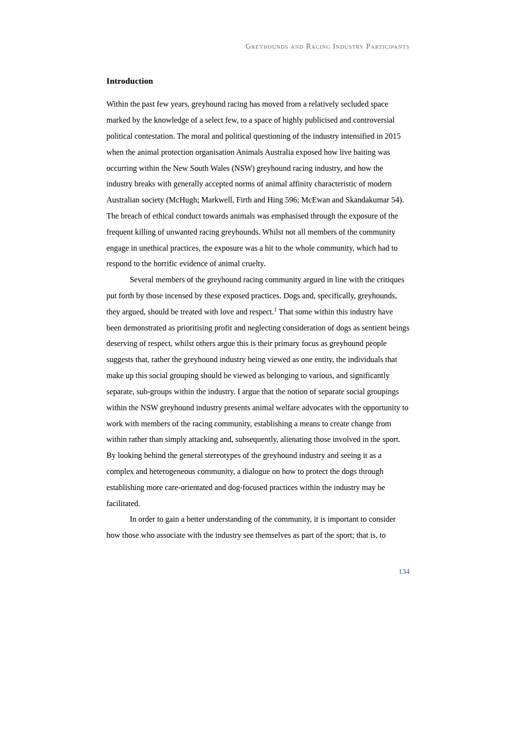Greyhounds and Racing Industry Participants
Introduction
Within the past few years, greyhound racing has moved from a relatively secluded space marked by the knowledge of a select few, to a space of highly publicised and controversial political contestation. The moral and political questioning of the industry intensified in 2015 when the animal protection organisation Animals Australia exposed how live baiting was occurring within the New South Wales (NSW) greyhound racing industry, and how the industry breaks with generally accepted norms of animal affinity characteristic of modern Australian society (McHugh; Markwell, Firth and Hing 596; McEwan and Skandakumar 54). The breach of ethical conduct towards animals was emphasised through the exposure of the frequent killing of unwanted racing greyhounds. Whilst not all members of the community engage in unethical practices, the exposure was a hit to the whole community, which had to respond to the horrific evidence of animal cruelty.
Several members of the greyhound racing community argued in line with the critiques put forth by those incensed by these exposed practices. Dogs and, specifically, greyhounds, they argued, should be treated with love and respect.1 That some within this industry have been demonstrated as prioritising profit and neglecting consideration of dogs as sentient beings deserving of respect, whilst others argue this is their primary focus as greyhound people suggests that, rather the greyhound industry being viewed as one entity, the individuals that make up this social grouping should be viewed as belonging to various, and significantly separate, sub-groups within the industry. I argue that the notion of separate social groupings within the NSW greyhound industry presents animal welfare advocates with the opportunity to work with members of the racing community, establishing a means to create change from within rather than simply attacking and, subsequently, alienating those involved in the sport. By looking behind the general stereotypes of the greyhound industry and seeing it as a complex and heterogeneous community, a dialogue on how to protect the dogs through establishing more care-orientated and dog-focused practices within the industry may be facilitated.
In order to gain a better understanding of the community, it is important to consider how those who associate with the industry see themselves as part of the sport; that is, to
134